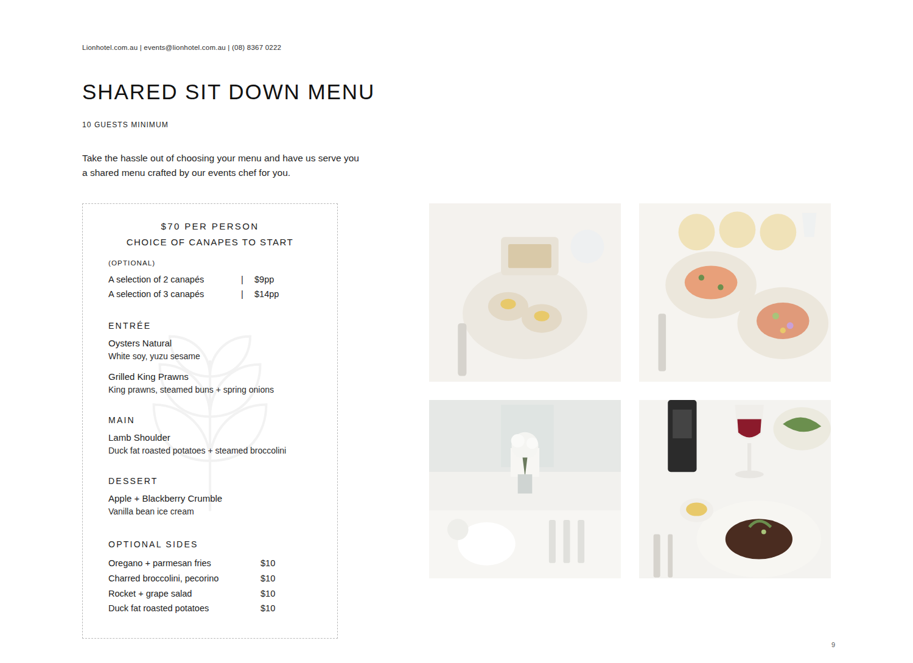Lionhotel.com.au | events@lionhotel.com.au | (08) 8367 0222
SHARED SIT DOWN MENU
10 GUESTS MINIMUM
Take the hassle out of choosing your menu and have us serve you a shared menu crafted by our events chef for you.
$70 PER PERSON
CHOICE OF CANAPES TO START
(OPTIONAL)
A selection of 2 canapés | $9pp
A selection of 3 canapés | $14pp
ENTRÉE
Oysters Natural
White soy, yuzu sesame
Grilled King Prawns
King prawns, steamed buns + spring onions
MAIN
Lamb Shoulder
Duck fat roasted potatoes + steamed broccolini
DESSERT
Apple + Blackberry Crumble
Vanilla bean ice cream
OPTIONAL SIDES
Oregano + parmesan fries$10
Charred broccolini, pecorino$10
Rocket + grape salad$10
Duck fat roasted potatoes$10
9